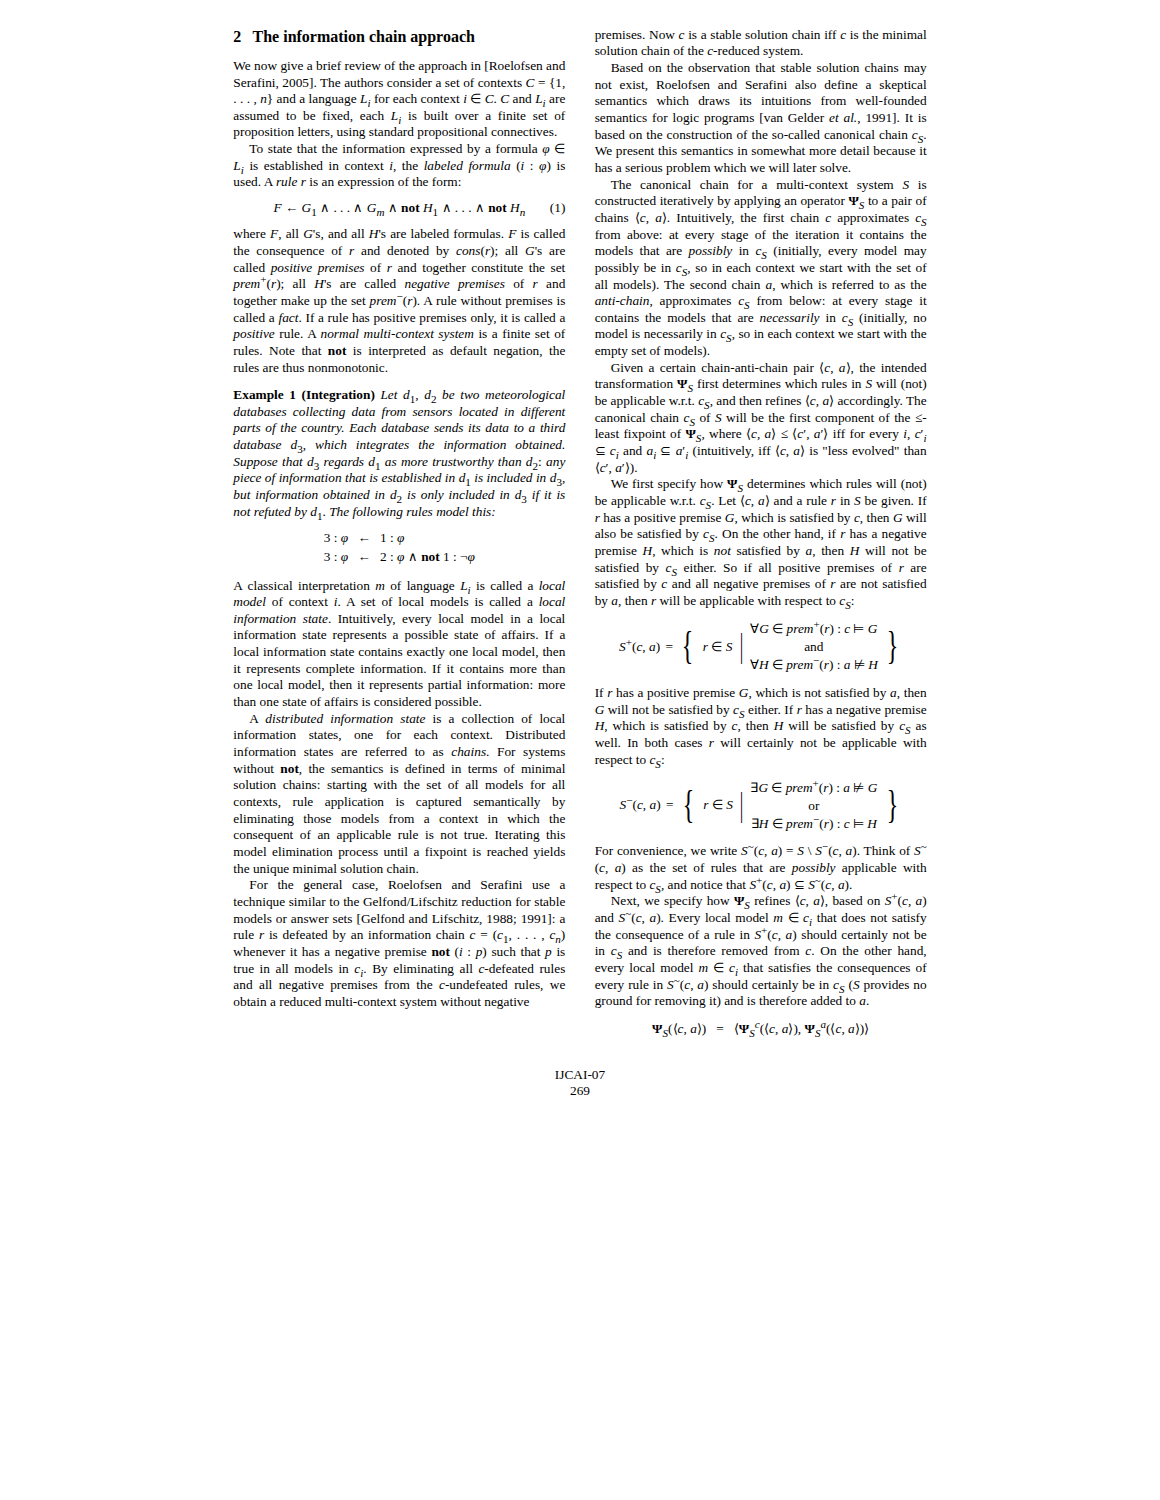2 The information chain approach
We now give a brief review of the approach in [Roelofsen and Serafini, 2005]. The authors consider a set of contexts C = {1, . . . , n} and a language Li for each context i ∈ C. C and Li are assumed to be fixed, each Li is built over a finite set of proposition letters, using standard propositional connectives.
To state that the information expressed by a formula φ ∈ Li is established in context i, the labeled formula (i : φ) is used. A rule r is an expression of the form:
F ← G1 ∧ . . . ∧ Gm ∧ not H1 ∧ . . . ∧ not Hn (1)
where F, all G's, and all H's are labeled formulas. F is called the consequence of r and denoted by cons(r); all G's are called positive premises of r and together constitute the set prem+(r); all H's are called negative premises of r and together make up the set prem−(r). A rule without premises is called a fact. If a rule has positive premises only, it is called a positive rule. A normal multi-context system is a finite set of rules. Note that not is interpreted as default negation, the rules are thus nonmonotonic.
Example 1 (Integration) Let d1, d2 be two meteorological databases collecting data from sensors located in different parts of the country. Each database sends its data to a third database d3, which integrates the information obtained. Suppose that d3 regards d1 as more trustworthy than d2: any piece of information that is established in d1 is included in d3, but information obtained in d2 is only included in d3 if it is not refuted by d1. The following rules model this:
| 3 : φ | ← | 1 : φ |
| 3 : φ | ← | 2 : φ ∧ not 1 : ¬ φ |
A classical interpretation m of language Li is called a local model of context i. A set of local models is called a local information state. Intuitively, every local model in a local information state represents a possible state of affairs. If a local information state contains exactly one local model, then it represents complete information. If it contains more than one local model, then it represents partial information: more than one state of affairs is considered possible.
A distributed information state is a collection of local information states, one for each context. Distributed information states are referred to as chains. For systems without not, the semantics is defined in terms of minimal solution chains: starting with the set of all models for all contexts, rule application is captured semantically by eliminating those models from a context in which the consequent of an applicable rule is not true. Iterating this model elimination process until a fixpoint is reached yields the unique minimal solution chain.
For the general case, Roelofsen and Serafini use a technique similar to the Gelfond/Lifschitz reduction for stable models or answer sets [Gelfond and Lifschitz, 1988; 1991]: a rule r is defeated by an information chain c = (c1, . . . , cn) whenever it has a negative premise not (i : p) such that p is true in all models in ci. By eliminating all c-defeated rules and all negative premises from the c-undefeated rules, we obtain a reduced multi-context system without negative
premises. Now c is a stable solution chain iff c is the minimal solution chain of the c-reduced system.
Based on the observation that stable solution chains may not exist, Roelofsen and Serafini also define a skeptical semantics which draws its intuitions from well-founded semantics for logic programs [van Gelder et al., 1991]. It is based on the construction of the so-called canonical chain cS. We present this semantics in somewhat more detail because it has a serious problem which we will later solve.
The canonical chain for a multi-context system S is constructed iteratively by applying an operator ΨS to a pair of chains ⟨c, a⟩. Intuitively, the first chain c approximates cS from above: at every stage of the iteration it contains the models that are possibly in cS (initially, every model may possibly be in cS, so in each context we start with the set of all models). The second chain a, which is referred to as the anti-chain, approximates cS from below: at every stage it contains the models that are necessarily in cS (initially, no model is necessarily in cS, so in each context we start with the empty set of models).
Given a certain chain-anti-chain pair ⟨c, a⟩, the intended transformation ΨS first determines which rules in S will (not) be applicable w.r.t. cS, and then refines ⟨c, a⟩ accordingly. The canonical chain cS of S will be the first component of the ≤-least fixpoint of ΨS, where ⟨c, a⟩ ≤ ⟨c′, a′⟩ iff for every i, c′i ⊆ ci and ai ⊆ a′i (intuitively, iff ⟨c, a⟩ is "less evolved" than ⟨c′, a′⟩).
We first specify how ΨS determines which rules will (not) be applicable w.r.t. cS. Let ⟨c, a⟩ and a rule r in S be given. If r has a positive premise G, which is satisfied by c, then G will also be satisfied by cS. On the other hand, if r has a negative premise H, which is not satisfied by a, then H will not be satisfied by cS either. So if all positive premises of r are satisfied by c and all negative premises of r are not satisfied by a, then r will be applicable with respect to cS:
| S + ( c , a ) | = | { | r ∈ S | / | ∀ G ∈ prem + ( r ) : c ⊨ G and ∀ H ∈ prem − ( r ) : a ⊭ H | } |
If r has a positive premise G, which is not satisfied by a, then G will not be satisfied by cS either. If r has a negative premise H, which is satisfied by c, then H will be satisfied by cS as well. In both cases r will certainly not be applicable with respect to cS:
| S − ( c , a ) | = | { | r ∈ S | / | ∃ G ∈ prem + ( r ) : a ⊭ G or ∃ H ∈ prem − ( r ) : c ⊨ H | } |
For convenience, we write S~(c, a) = S \ S−(c, a). Think of S~(c, a) as the set of rules that are possibly applicable with respect to cS, and notice that S+(c, a) ⊆ S~(c, a).
Next, we specify how ΨS refines ⟨c, a⟩, based on S+(c, a) and S~(c, a). Every local model m ∈ ci that does not satisfy the consequence of a rule in S+(c, a) should certainly not be in cS and is therefore removed from c. On the other hand, every local model m ∈ ci that satisfies the consequences of every rule in S~(c, a) should certainly be in cS (S provides no ground for removing it) and is therefore added to a.
ΨS(⟨c, a⟩) = ⟨ΨSc(⟨c, a⟩), ΨSa(⟨c, a⟩)⟩
IJCAI-07 269